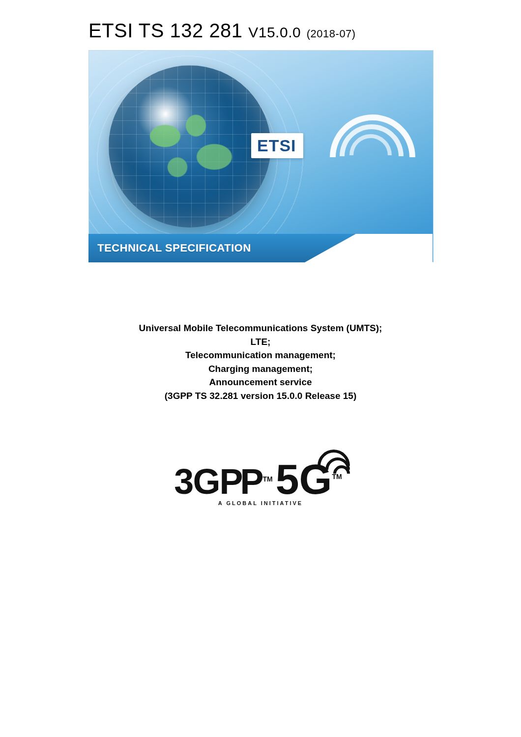ETSI TS 132 281 V15.0.0 (2018-07)
ETSI
TECHNICAL SPECIFICATION
Universal Mobile Telecommunications System (UMTS);
LTE;
Telecommunication management;
Charging management;
Announcement service
(3GPP TS 32.281 version 15.0.0 Release 15)
3GPPTM
5GTM
A GLOBAL INITIATIVE